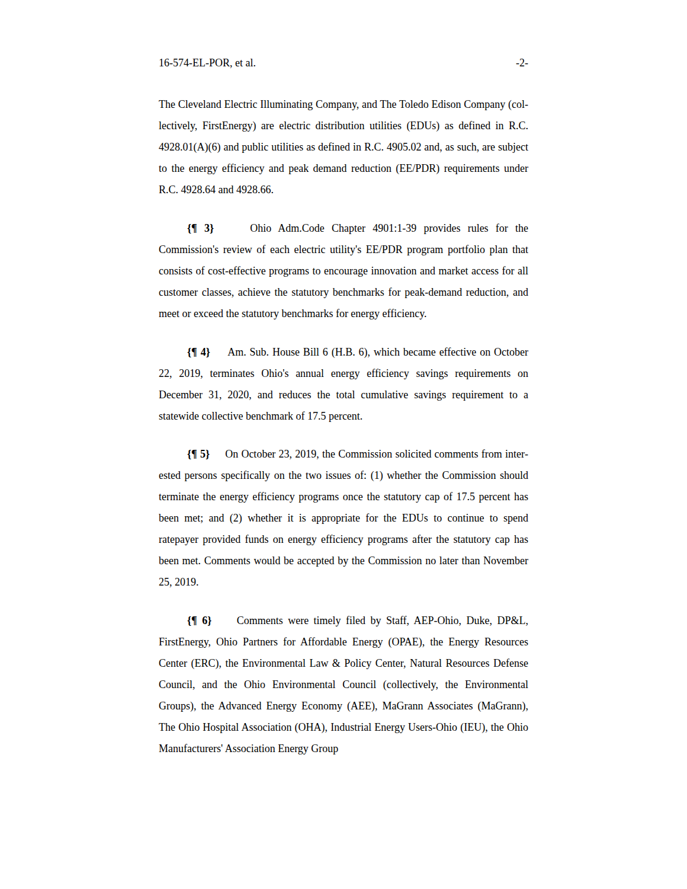16-574-EL-POR, et al.
-2-
The Cleveland Electric Illuminating Company, and The Toledo Edison Company (collectively, FirstEnergy) are electric distribution utilities (EDUs) as defined in R.C. 4928.01(A)(6) and public utilities as defined in R.C. 4905.02 and, as such, are subject to the energy efficiency and peak demand reduction (EE/PDR) requirements under R.C. 4928.64 and 4928.66.
{¶ 3} Ohio Adm.Code Chapter 4901:1-39 provides rules for the Commission's review of each electric utility's EE/PDR program portfolio plan that consists of cost-effective programs to encourage innovation and market access for all customer classes, achieve the statutory benchmarks for peak-demand reduction, and meet or exceed the statutory benchmarks for energy efficiency.
{¶ 4} Am. Sub. House Bill 6 (H.B. 6), which became effective on October 22, 2019, terminates Ohio's annual energy efficiency savings requirements on December 31, 2020, and reduces the total cumulative savings requirement to a statewide collective benchmark of 17.5 percent.
{¶ 5} On October 23, 2019, the Commission solicited comments from interested persons specifically on the two issues of: (1) whether the Commission should terminate the energy efficiency programs once the statutory cap of 17.5 percent has been met; and (2) whether it is appropriate for the EDUs to continue to spend ratepayer provided funds on energy efficiency programs after the statutory cap has been met. Comments would be accepted by the Commission no later than November 25, 2019.
{¶ 6} Comments were timely filed by Staff, AEP-Ohio, Duke, DP&L, FirstEnergy, Ohio Partners for Affordable Energy (OPAE), the Energy Resources Center (ERC), the Environmental Law & Policy Center, Natural Resources Defense Council, and the Ohio Environmental Council (collectively, the Environmental Groups), the Advanced Energy Economy (AEE), MaGrann Associates (MaGrann), The Ohio Hospital Association (OHA), Industrial Energy Users-Ohio (IEU), the Ohio Manufacturers' Association Energy Group